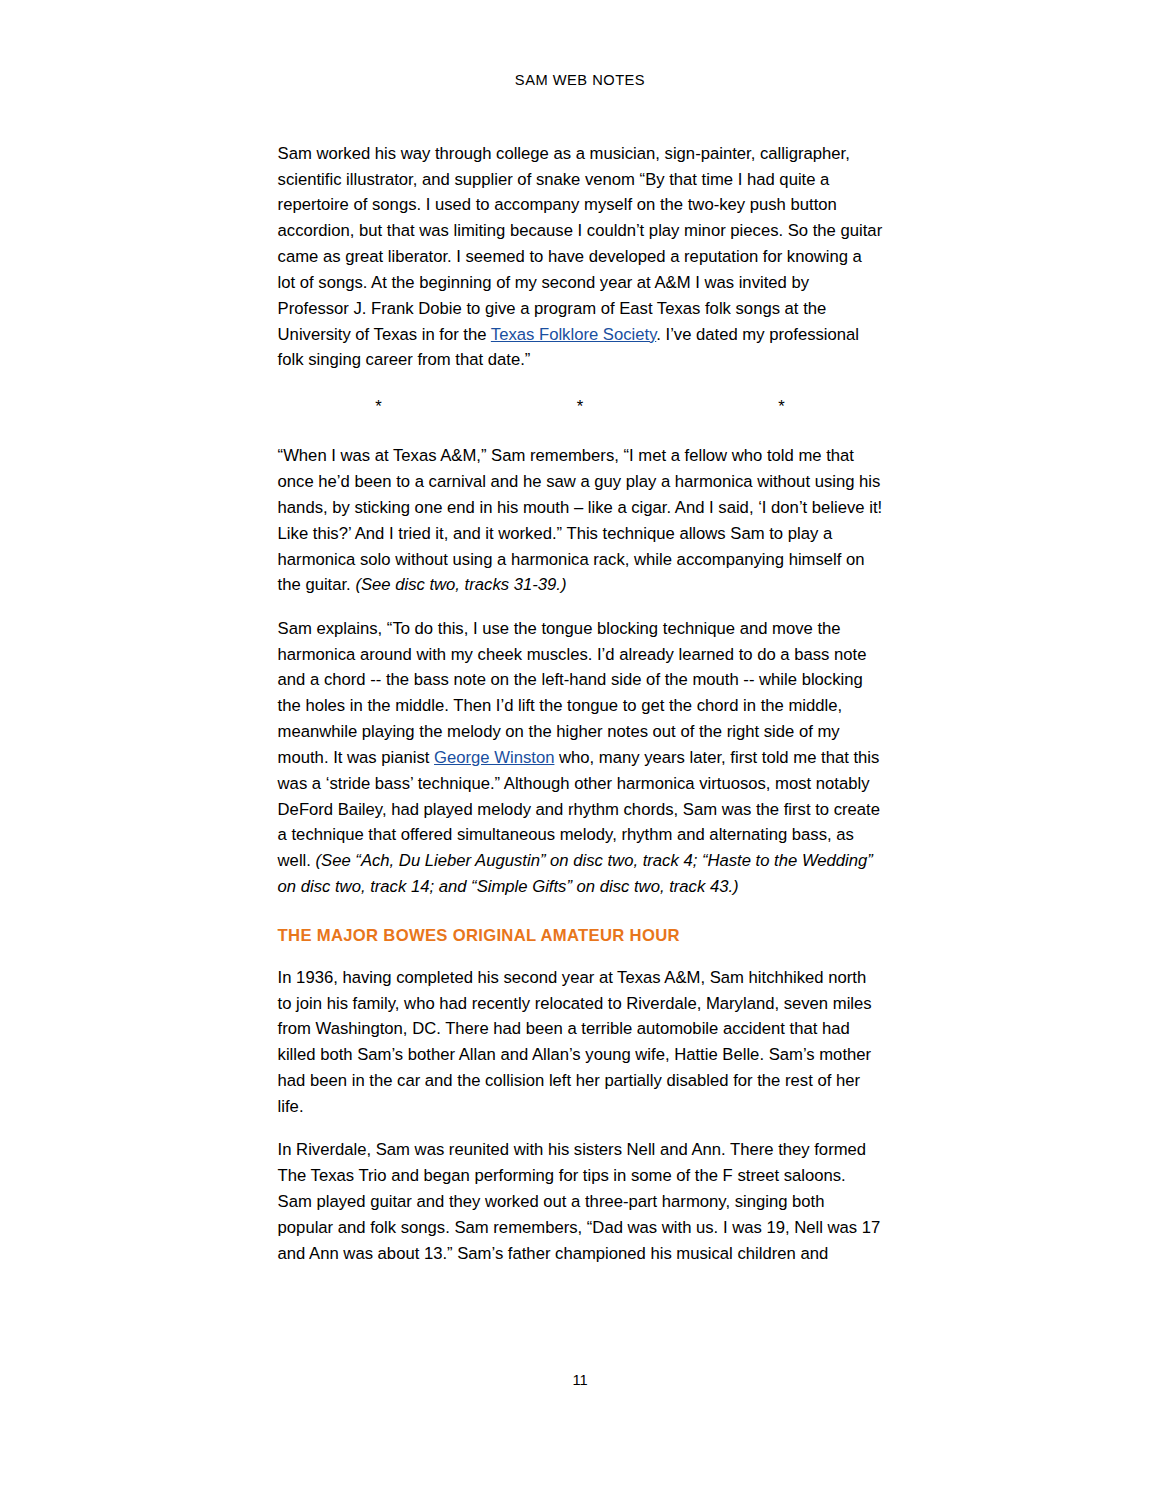SAM WEB NOTES
Sam worked his way through college as a musician, sign-painter, calligrapher, scientific illustrator, and supplier of snake venom “By that time I had quite a repertoire of songs. I used to accompany myself on the two-key push button accordion, but that was limiting because I couldn’t play minor pieces. So the guitar came as great liberator. I seemed to have developed a reputation for knowing a lot of songs. At the beginning of my second year at A&M I was invited by Professor J. Frank Dobie to give a program of East Texas folk songs at the University of Texas in for the Texas Folklore Society. I’ve dated my professional folk singing career from that date.”
***
“When I was at Texas A&M,” Sam remembers, “I met a fellow who told me that once he’d been to a carnival and he saw a guy play a harmonica without using his hands, by sticking one end in his mouth – like a cigar. And I said, ‘I don’t believe it! Like this?’ And I tried it, and it worked.” This technique allows Sam to play a harmonica solo without using a harmonica rack, while accompanying himself on the guitar. (See disc two, tracks 31-39.)
Sam explains, “To do this, I use the tongue blocking technique and move the harmonica around with my cheek muscles. I’d already learned to do a bass note and a chord -- the bass note on the left-hand side of the mouth -- while blocking the holes in the middle. Then I’d lift the tongue to get the chord in the middle, meanwhile playing the melody on the higher notes out of the right side of my mouth. It was pianist George Winston who, many years later, first told me that this was a ‘stride bass’ technique.” Although other harmonica virtuosos, most notably DeFord Bailey, had played melody and rhythm chords, Sam was the first to create a technique that offered simultaneous melody, rhythm and alternating bass, as well. (See “Ach, Du Lieber Augustin” on disc two, track 4; “Haste to the Wedding” on disc two, track 14; and “Simple Gifts” on disc two, track 43.)
THE MAJOR BOWES ORIGINAL AMATEUR HOUR
In 1936, having completed his second year at Texas A&M, Sam hitchhiked north to join his family, who had recently relocated to Riverdale, Maryland, seven miles from Washington, DC. There had been a terrible automobile accident that had killed both Sam’s bother Allan and Allan’s young wife, Hattie Belle. Sam’s mother had been in the car and the collision left her partially disabled for the rest of her life.
In Riverdale, Sam was reunited with his sisters Nell and Ann. There they formed The Texas Trio and began performing for tips in some of the F street saloons. Sam played guitar and they worked out a three-part harmony, singing both popular and folk songs. Sam remembers, “Dad was with us. I was 19, Nell was 17 and Ann was about 13.” Sam’s father championed his musical children and
11